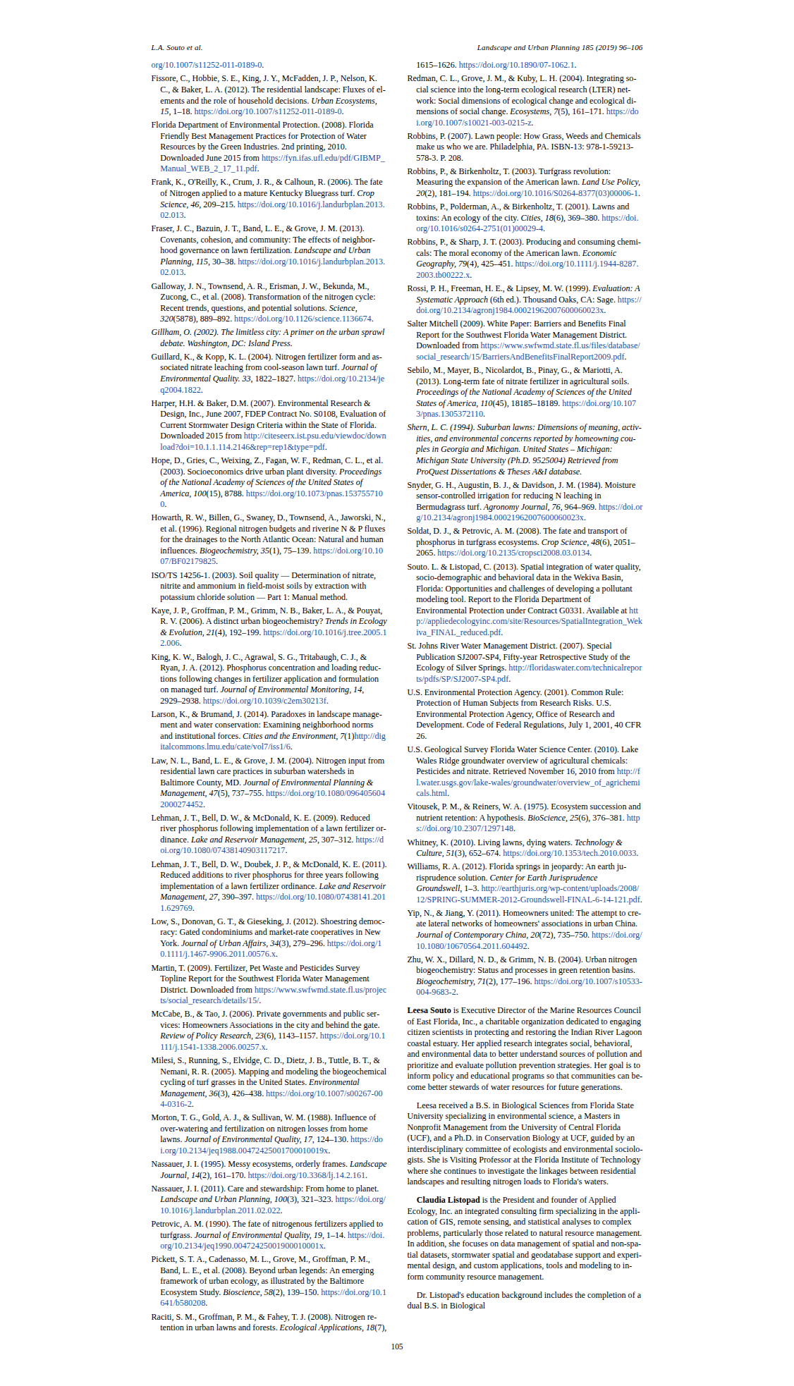L.A. Souto et al.
Landscape and Urban Planning 185 (2019) 96–106
org/10.1007/s11252-011-0189-0.
Fissore, C., Hobbie, S. E., King, J. Y., McFadden, J. P., Nelson, K. C., & Baker, L. A. (2012). The residential landscape: Fluxes of elements and the role of household decisions. Urban Ecosystems, 15, 1–18. https://doi.org/10.1007/s11252-011-0189-0.
Florida Department of Environmental Protection. (2008). Florida Friendly Best Management Practices for Protection of Water Resources by the Green Industries. 2nd printing, 2010. Downloaded June 2015 from https://fyn.ifas.ufl.edu/pdf/GIBMP_Manual_WEB_2_17_11.pdf.
Frank, K., O'Reilly, K., Crum, J. R., & Calhoun, R. (2006). The fate of Nitrogen applied to a mature Kentucky Bluegrass turf. Crop Science, 46, 209–215. https://doi.org/10.1016/j.landurbplan.2013.02.013.
Fraser, J. C., Bazuin, J. T., Band, L. E., & Grove, J. M. (2013). Covenants, cohesion, and community: The effects of neighborhood governance on lawn fertilization. Landscape and Urban Planning, 115, 30–38. https://doi.org/10.1016/j.landurbplan.2013.02.013.
Galloway, J. N., Townsend, A. R., Erisman, J. W., Bekunda, M., Zucong, C., et al. (2008). Transformation of the nitrogen cycle: Recent trends, questions, and potential solutions. Science, 320(5878), 889–892. https://doi.org/10.1126/science.1136674.
Gillham, O. (2002). The limitless city: A primer on the urban sprawl debate. Washington, DC: Island Press.
Guillard, K., & Kopp, K. L. (2004). Nitrogen fertilizer form and associated nitrate leaching from cool-season lawn turf. Journal of Environmental Quality. 33, 1822–1827. https://doi.org/10.2134/jeq2004.1822.
Harper, H.H. & Baker, D.M. (2007). Environmental Research & Design, Inc., June 2007, FDEP Contract No. S0108, Evaluation of Current Stormwater Design Criteria within the State of Florida. Downloaded 2015 from http://citeseerx.ist.psu.edu/viewdoc/download?doi=10.1.1.114.2146&rep=rep1&type=pdf.
Hope, D., Gries, C., Weixing, Z., Fagan, W. F., Redman, C. L., et al. (2003). Socioeconomics drive urban plant diversity. Proceedings of the National Academy of Sciences of the United States of America, 100(15), 8788. https://doi.org/10.1073/pnas.1537557100.
Howarth, R. W., Billen, G., Swaney, D., Townsend, A., Jaworski, N., et al. (1996). Regional nitrogen budgets and riverine N & P fluxes for the drainages to the North Atlantic Ocean: Natural and human influences. Biogeochemistry, 35(1), 75–139. https://doi.org/10.1007/BF02179825.
ISO/TS 14256-1. (2003). Soil quality — Determination of nitrate, nitrite and ammonium in field-moist soils by extraction with potassium chloride solution — Part 1: Manual method.
Kaye, J. P., Groffman, P. M., Grimm, N. B., Baker, L. A., & Pouyat, R. V. (2006). A distinct urban biogeochemistry? Trends in Ecology & Evolution, 21(4), 192–199. https://doi.org/10.1016/j.tree.2005.12.006.
King, K. W., Balogh, J. C., Agrawal, S. G., Tritabaugh, C. J., & Ryan, J. A. (2012). Phosphorus concentration and loading reductions following changes in fertilizer application and formulation on managed turf. Journal of Environmental Monitoring, 14, 2929–2938. https://doi.org/10.1039/c2em30213f.
Larson, K., & Brumand, J. (2014). Paradoxes in landscape management and water conservation: Examining neighborhood norms and institutional forces. Cities and the Environment, 7(1)http://digitalcommons.lmu.edu/cate/vol7/iss1/6.
Law, N. L., Band, L. E., & Grove, J. M. (2004). Nitrogen input from residential lawn care practices in suburban watersheds in Baltimore County, MD. Journal of Environmental Planning & Management, 47(5), 737–755. https://doi.org/10.1080/0964056042000274452.
Lehman, J. T., Bell, D. W., & McDonald, K. E. (2009). Reduced river phosphorus following implementation of a lawn fertilizer ordinance. Lake and Reservoir Management, 25, 307–312. https://doi.org/10.1080/07438140903117217.
Lehman, J. T., Bell, D. W., Doubek, J. P., & McDonald, K. E. (2011). Reduced additions to river phosphorus for three years following implementation of a lawn fertilizer ordinance. Lake and Reservoir Management, 27, 390–397. https://doi.org/10.1080/07438141.2011.629769.
Low, S., Donovan, G. T., & Gieseking, J. (2012). Shoestring democracy: Gated condominiums and market-rate cooperatives in New York. Journal of Urban Affairs, 34(3), 279–296. https://doi.org/10.1111/j.1467-9906.2011.00576.x.
Martin, T. (2009). Fertilizer, Pet Waste and Pesticides Survey Topline Report for the Southwest Florida Water Management District. Downloaded from https://www.swfwmd.state.fl.us/projects/social_research/details/15/.
McCabe, B., & Tao, J. (2006). Private governments and public services: Homeowners Associations in the city and behind the gate. Review of Policy Research, 23(6), 1143–1157. https://doi.org/10.1111/j.1541-1338.2006.00257.x.
Milesi, S., Running, S., Elvidge, C. D., Dietz, J. B., Tuttle, B. T., & Nemani, R. R. (2005). Mapping and modeling the biogeochemical cycling of turf grasses in the United States. Environmental Management, 36(3), 426–438. https://doi.org/10.1007/s00267-004-0316-2.
Morton, T. G., Gold, A. J., & Sullivan, W. M. (1988). Influence of over-watering and fertilization on nitrogen losses from home lawns. Journal of Environmental Quality, 17, 124–130. https://doi.org/10.2134/jeq1988.00472425001700010019x.
Nassauer, J. I. (1995). Messy ecosystems, orderly frames. Landscape Journal, 14(2), 161–170. https://doi.org/10.3368/lj.14.2.161.
Nassauer, J. I. (2011). Care and stewardship: From home to planet. Landscape and Urban Planning, 100(3), 321–323. https://doi.org/10.1016/j.landurbplan.2011.02.022.
Petrovic, A. M. (1990). The fate of nitrogenous fertilizers applied to turfgrass. Journal of Environmental Quality, 19, 1–14. https://doi.org/10.2134/jeq1990.00472425001900010001x.
Pickett, S. T. A., Cadenasso, M. L., Grove, M., Groffman, P. M., Band, L. E., et al. (2008). Beyond urban legends: An emerging framework of urban ecology, as illustrated by the Baltimore Ecosystem Study. Bioscience, 58(2), 139–150. https://doi.org/10.1641/b580208.
Raciti, S. M., Groffman, P. M., & Fahey, T. J. (2008). Nitrogen retention in urban lawns and forests. Ecological Applications, 18(7), 1615–1626. https://doi.org/10.1890/07-1062.1.
Redman, C. L., Grove, J. M., & Kuby, L. H. (2004). Integrating social science into the long-term ecological research (LTER) network: Social dimensions of ecological change and ecological dimensions of social change. Ecosystems, 7(5), 161–171. https://doi.org/10.1007/s10021-003-0215-z.
Robbins, P. (2007). Lawn people: How Grass, Weeds and Chemicals make us who we are. Philadelphia, PA. ISBN-13: 978-1-59213-578-3. P. 208.
Robbins, P., & Birkenholtz, T. (2003). Turfgrass revolution: Measuring the expansion of the American lawn. Land Use Policy, 20(2), 181–194. https://doi.org/10.1016/S0264-8377(03)00006-1.
Robbins, P., Polderman, A., & Birkenholtz, T. (2001). Lawns and toxins: An ecology of the city. Cities, 18(6), 369–380. https://doi.org/10.1016/s0264-2751(01)00029-4.
Robbins, P., & Sharp, J. T. (2003). Producing and consuming chemicals: The moral economy of the American lawn. Economic Geography, 79(4), 425–451. https://doi.org/10.1111/j.1944-8287.2003.tb00222.x.
Rossi, P. H., Freeman, H. E., & Lipsey, M. W. (1999). Evaluation: A Systematic Approach (6th ed.). Thousand Oaks, CA: Sage. https://doi.org/10.2134/agronj1984.00021962007600060023x.
Salter Mitchell (2009). White Paper: Barriers and Benefits Final Report for the Southwest Florida Water Management District. Downloaded from https://www.swfwmd.state.fl.us/files/database/social_research/15/BarriersAndBenefitsFinalReport2009.pdf.
Sebilo, M., Mayer, B., Nicolardot, B., Pinay, G., & Mariotti, A. (2013). Long-term fate of nitrate fertilizer in agricultural soils. Proceedings of the National Academy of Sciences of the United States of America, 110(45), 18185–18189. https://doi.org/10.1073/pnas.1305372110.
Shern, L. C. (1994). Suburban lawns: Dimensions of meaning, activities, and environmental concerns reported by homeowning couples in Georgia and Michigan. United States – Michigan: Michigan State University (Ph.D. 9525004) Retrieved from ProQuest Dissertations & Theses A&I database.
Snyder, G. H., Augustin, B. J., & Davidson, J. M. (1984). Moisture sensor-controlled irrigation for reducing N leaching in Bermudagrass turf. Agronomy Journal, 76, 964–969. https://doi.org/10.2134/agronj1984.00021962007600060023x.
Soldat, D. J., & Petrovic, A. M. (2008). The fate and transport of phosphorus in turfgrass ecosystems. Crop Science, 48(6), 2051–2065. https://doi.org/10.2135/cropsci2008.03.0134.
Souto. L. & Listopad, C. (2013). Spatial integration of water quality, socio-demographic and behavioral data in the Wekiva Basin, Florida: Opportunities and challenges of developing a pollutant modeling tool. Report to the Florida Department of Environmental Protection under Contract G0331. Available at http://appliedecologyinc.com/site/Resources/SpatialIntegration_Wekiva_FINAL_reduced.pdf.
St. Johns River Water Management District. (2007). Special Publication SJ2007-SP4, Fifty-year Retrospective Study of the Ecology of Silver Springs. http://floridaswater.com/technicalreports/pdfs/SP/SJ2007-SP4.pdf.
U.S. Environmental Protection Agency. (2001). Common Rule: Protection of Human Subjects from Research Risks. U.S. Environmental Protection Agency, Office of Research and Development. Code of Federal Regulations, July 1, 2001, 40 CFR 26.
U.S. Geological Survey Florida Water Science Center. (2010). Lake Wales Ridge groundwater overview of agricultural chemicals: Pesticides and nitrate. Retrieved November 16, 2010 from http://fl.water.usgs.gov/lake-wales/groundwater/overview_of_agrichemicals.html.
Vitousek, P. M., & Reiners, W. A. (1975). Ecosystem succession and nutrient retention: A hypothesis. BioScience, 25(6), 376–381. https://doi.org/10.2307/1297148.
Whitney, K. (2010). Living lawns, dying waters. Technology & Culture, 51(3), 652–674. https://doi.org/10.1353/tech.2010.0033.
Williams, R. A. (2012). Florida springs in jeopardy: An earth jurisprudence solution. Center for Earth Jurisprudence Groundswell, 1–3. http://earthjuris.org/wp-content/uploads/2008/12/SPRING-SUMMER-2012-Groundswell-FINAL-6-14-121.pdf.
Yip, N., & Jiang, Y. (2011). Homeowners united: The attempt to create lateral networks of homeowners' associations in urban China. Journal of Contemporary China, 20(72), 735–750. https://doi.org/10.1080/10670564.2011.604492.
Zhu, W. X., Dillard, N. D., & Grimm, N. B. (2004). Urban nitrogen biogeochemistry: Status and processes in green retention basins. Biogeochemistry, 71(2), 177–196. https://doi.org/10.1007/s10533-004-9683-2.
Leesa Souto is Executive Director of the Marine Resources Council of East Florida, Inc., a charitable organization dedicated to engaging citizen scientists in protecting and restoring the Indian River Lagoon coastal estuary. Her applied research integrates social, behavioral, and environmental data to better understand sources of pollution and prioritize and evaluate pollution prevention strategies. Her goal is to inform policy and educational programs so that communities can become better stewards of water resources for future generations.
Leesa received a B.S. in Biological Sciences from Florida State University specializing in environmental science, a Masters in Nonprofit Management from the University of Central Florida (UCF), and a Ph.D. in Conservation Biology at UCF, guided by an interdisciplinary committee of ecologists and environmental sociologists. She is Visiting Professor at the Florida Institute of Technology where she continues to investigate the linkages between residential landscapes and resulting nitrogen loads to Florida's waters.
Claudia Listopad is the President and founder of Applied Ecology, Inc. an integrated consulting firm specializing in the application of GIS, remote sensing, and statistical analyses to complex problems, particularly those related to natural resource management. In addition, she focuses on data management of spatial and non-spatial datasets, stormwater spatial and geodatabase support and experimental design, and custom applications, tools and modeling to inform community resource management.
Dr. Listopad's education background includes the completion of a dual B.S. in Biological
105